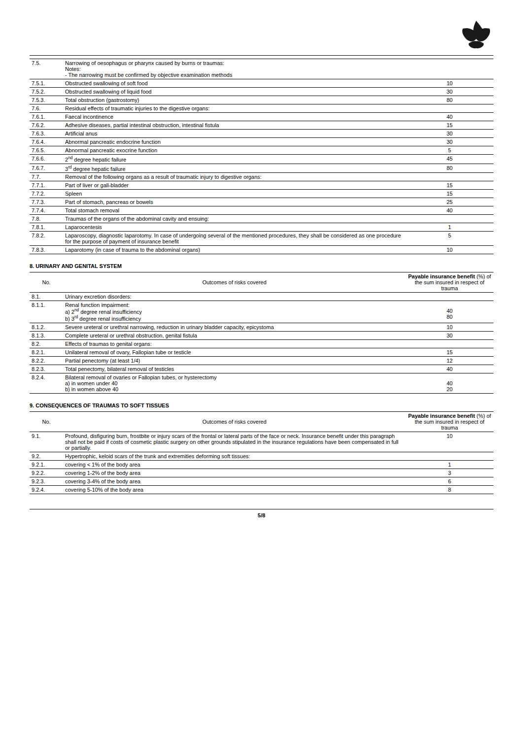| 7.5. | Narrowing of oesophagus or pharynx caused by burns or traumas: Notes: - The narrowing must be confirmed by objective examination methods | |
| 7.5.1. | Obstructed swallowing of soft food | 10 |
| 7.5.2. | Obstructed swallowing of liquid food | 30 |
| 7.5.3. | Total obstruction (gastrostomy) | 80 |
| 7.6. | Residual effects of traumatic injuries to the digestive organs: | |
| 7.6.1. | Faecal incontinence | 40 |
| 7.6.2. | Adhesive diseases, partial intestinal obstruction, intestinal fistula | 15 |
| 7.6.3. | Artificial anus | 30 |
| 7.6.4. | Abnormal pancreatic endocrine function | 30 |
| 7.6.5. | Abnormal pancreatic exocrine function | 5 |
| 7.6.6. | 2 nd degree hepatic failure | 45 |
| 7.6.7. | 3 rd degree hepatic failure | 80 |
| 7.7. | Removal of the following organs as a result of traumatic injury to digestive organs: | |
| 7.7.1. | Part of liver or gall-bladder | 15 |
| 7.7.2. | Spleen | 15 |
| 7.7.3. | Part of stomach, pancreas or bowels | 25 |
| 7.7.4. | Total stomach removal | 40 |
| 7.8. | Traumas of the organs of the abdominal cavity and ensuing: | |
| 7.8.1. | Laparocentesis | 1 |
| 7.8.2. | Laparoscopy, diagnostic laparotomy. In case of undergoing several of the mentioned procedures, they shall be considered as one procedure for the purpose of payment of insurance benefit | 5 |
| 7.8.3. | Laparotomy (in case of trauma to the abdominal organs) | 10 |
8. Urinary and Genital System
| No. | Outcomes of risks covered | Payable insurance benefit (%) of the sum insured in respect of trauma |
| --- | --- | --- |
| 8.1. | Urinary excretion disorders: | |
| 8.1.1. | Renal function impairment: a) 2 nd degree renal insufficiency b) 3 rd degree renal insufficiency | 40 80 |
| 8.1.2. | Severe ureteral or urethral narrowing, reduction in urinary bladder capacity, epicystoma | 10 |
| 8.1.3. | Complete ureteral or urethral obstruction, genital fistula | 30 |
| 8.2. | Effects of traumas to genital organs: | |
| 8.2.1. | Unilateral removal of ovary, Fallopian tube or testicle | 15 |
| 8.2.2. | Partial penectomy (at least 1/4) | 12 |
| 8.2.3. | Total penectomy, bilateral removal of testicles | 40 |
| 8.2.4. | Bilateral removal of ovaries or Fallopian tubes, or hysterectomy a) in women under 40 b) in women above 40 | 40 20 |
9. Consequences of Traumas to Soft Tissues
| No. | Outcomes of risks covered | Payable insurance benefit (%) of the sum insured in respect of trauma |
| --- | --- | --- |
| 9.1. | Profound, disfiguring burn, frostbite or injury scars of the frontal or lateral parts of the face or neck. Insurance benefit under this paragraph shall not be paid if costs of cosmetic plastic surgery on other grounds stipulated in the insurance regulations have been compensated in full or partially. | 10 |
| 9.2. | Hypertrophic, keloid scars of the trunk and extremities deforming soft tissues: | |
| 9.2.1. | covering < 1% of the body area | 1 |
| 9.2.2. | covering 1-2% of the body area | 3 |
| 9.2.3. | covering 3-4% of the body area | 6 |
| 9.2.4. | covering 5-10% of the body area | 8 |
5/8